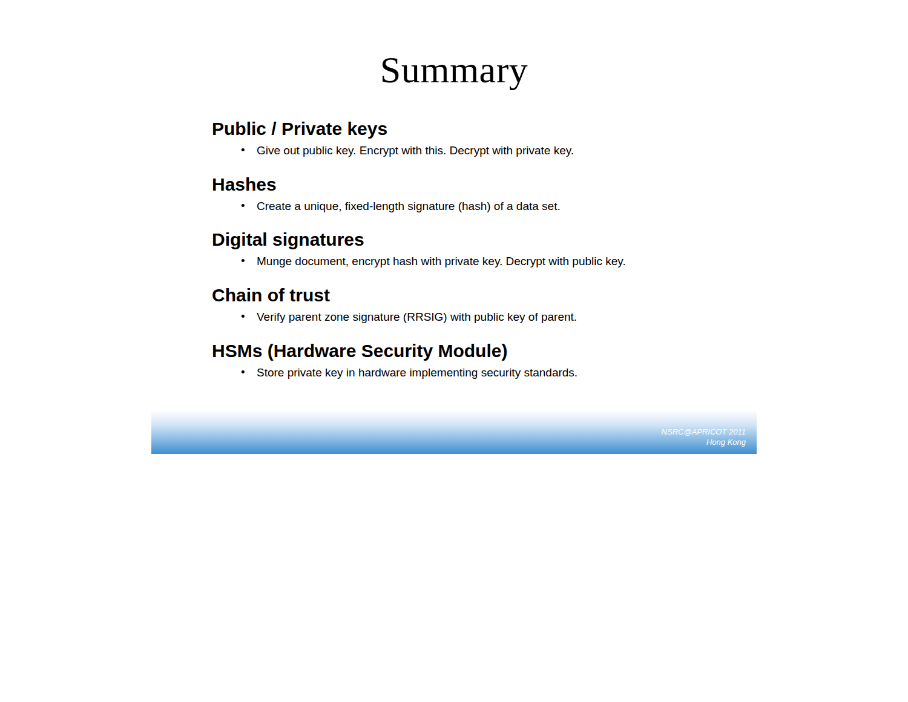Summary
Public / Private keys
Give out public key. Encrypt with this. Decrypt with private key.
Hashes
Create a unique, fixed-length signature (hash) of a data set.
Digital signatures
Munge document, encrypt hash with private key. Decrypt with public key.
Chain of trust
Verify parent zone signature (RRSIG) with public key of parent.
HSMs (Hardware Security Module)
Store private key in hardware implementing security standards.
NSRC@APRICOT 2011
Hong Kong